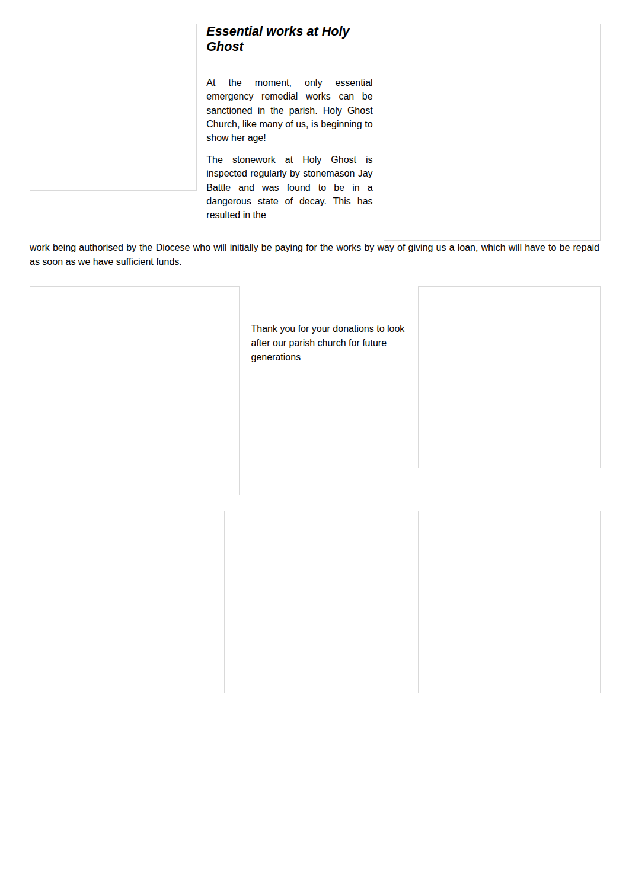Essential works at Holy Ghost
At the moment, only essential emergency remedial works can be sanctioned in the parish. Holy Ghost Church, like many of us, is beginning to show her age!
The stonework at Holy Ghost is inspected regularly by stonemason Jay Battle and was found to be in a dangerous state of decay. This has resulted in the
work being authorised by the Diocese who will initially be paying for the works by way of giving us a loan, which will have to be repaid as soon as we have sufficient funds.
Thank you for your donations to look after our parish church for future generations